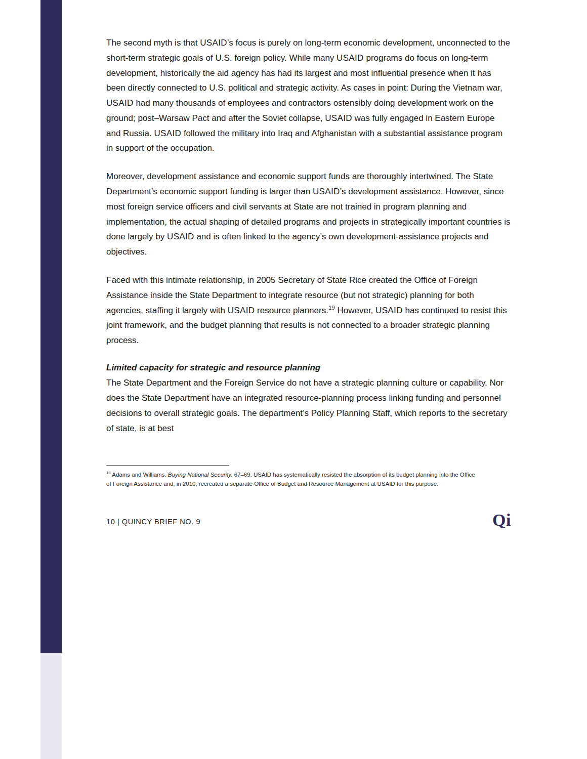The second myth is that USAID’s focus is purely on long-term economic development, unconnected to the short-term strategic goals of U.S. foreign policy. While many USAID programs do focus on long-term development, historically the aid agency has had its largest and most influential presence when it has been directly connected to U.S. political and strategic activity. As cases in point: During the Vietnam war, USAID had many thousands of employees and contractors ostensibly doing development work on the ground; post–Warsaw Pact and after the Soviet collapse, USAID was fully engaged in Eastern Europe and Russia. USAID followed the military into Iraq and Afghanistan with a substantial assistance program in support of the occupation.
Moreover, development assistance and economic support funds are thoroughly intertwined. The State Department’s economic support funding is larger than USAID’s development assistance. However, since most foreign service officers and civil servants at State are not trained in program planning and implementation, the actual shaping of detailed programs and projects in strategically important countries is done largely by USAID and is often linked to the agency’s own development-assistance projects and objectives.
Faced with this intimate relationship, in 2005 Secretary of State Rice created the Office of Foreign Assistance inside the State Department to integrate resource (but not strategic) planning for both agencies, staffing it largely with USAID resource planners.19 However, USAID has continued to resist this joint framework, and the budget planning that results is not connected to a broader strategic planning process.
Limited capacity for strategic and resource planning
The State Department and the Foreign Service do not have a strategic planning culture or capability. Nor does the State Department have an integrated resource-planning process linking funding and personnel decisions to overall strategic goals. The department’s Policy Planning Staff, which reports to the secretary of state, is at best
19 Adams and Williams. Buying National Security. 67–69. USAID has systematically resisted the absorption of its budget planning into the Office of Foreign Assistance and, in 2010, recreated a separate Office of Budget and Resource Management at USAID for this purpose.
10 | QUINCY BRIEF NO. 9
Qi